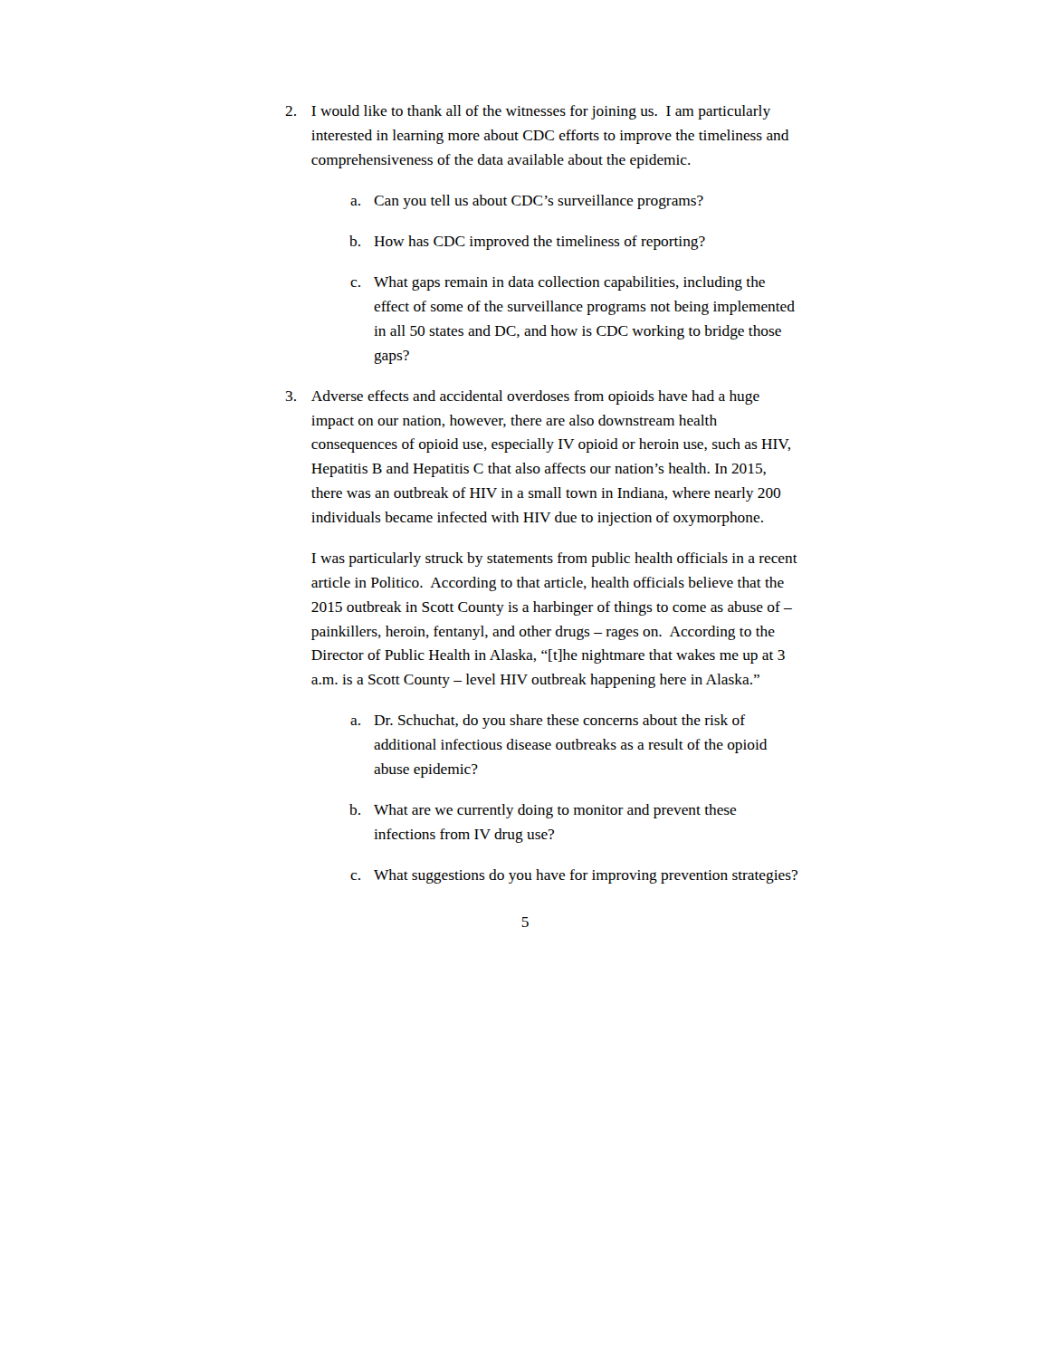I would like to thank all of the witnesses for joining us. I am particularly interested in learning more about CDC efforts to improve the timeliness and comprehensiveness of the data available about the epidemic.
Can you tell us about CDC’s surveillance programs?
How has CDC improved the timeliness of reporting?
What gaps remain in data collection capabilities, including the effect of some of the surveillance programs not being implemented in all 50 states and DC, and how is CDC working to bridge those gaps?
Adverse effects and accidental overdoses from opioids have had a huge impact on our nation, however, there are also downstream health consequences of opioid use, especially IV opioid or heroin use, such as HIV, Hepatitis B and Hepatitis C that also affects our nation’s health. In 2015, there was an outbreak of HIV in a small town in Indiana, where nearly 200 individuals became infected with HIV due to injection of oxymorphone.
I was particularly struck by statements from public health officials in a recent article in Politico. According to that article, health officials believe that the 2015 outbreak in Scott County is a harbinger of things to come as abuse of – painkillers, heroin, fentanyl, and other drugs – rages on. According to the Director of Public Health in Alaska, “[t]he nightmare that wakes me up at 3 a.m. is a Scott County – level HIV outbreak happening here in Alaska.”
Dr. Schuchat, do you share these concerns about the risk of additional infectious disease outbreaks as a result of the opioid abuse epidemic?
What are we currently doing to monitor and prevent these infections from IV drug use?
What suggestions do you have for improving prevention strategies?
5